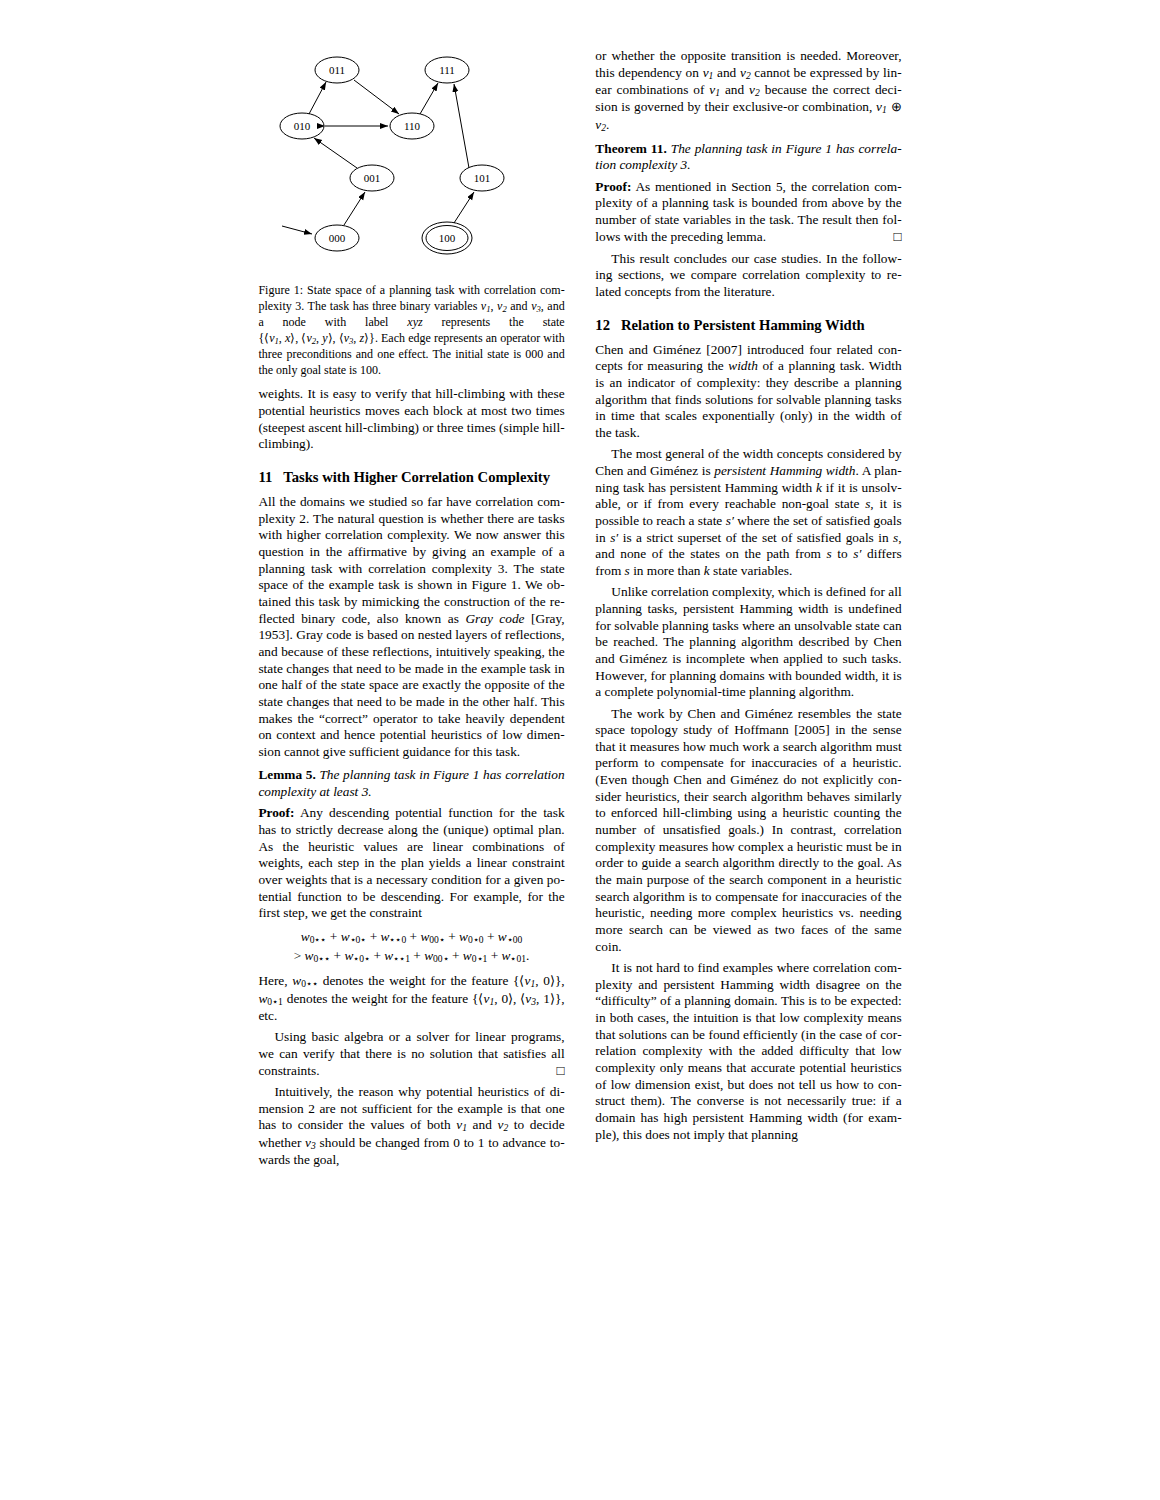011 111 010 110 001 101 000 100
Figure 1: State space of a planning task with correlation complexity 3. The task has three binary variables v1, v2 and v3, and a node with label xyz represents the state {⟨v1, x⟩, ⟨v2, y⟩, ⟨v3, z⟩}. Each edge represents an operator with three preconditions and one effect. The initial state is 000 and the only goal state is 100.
weights. It is easy to verify that hill-climbing with these potential heuristics moves each block at most two times (steepest ascent hill-climbing) or three times (simple hill-climbing).
11 Tasks with Higher Correlation Complexity
All the domains we studied so far have correlation complexity 2. The natural question is whether there are tasks with higher correlation complexity. We now answer this question in the affirmative by giving an example of a planning task with correlation complexity 3. The state space of the example task is shown in Figure 1. We obtained this task by mimicking the construction of the reflected binary code, also known as Gray code [Gray, 1953]. Gray code is based on nested layers of reflections, and because of these reflections, intuitively speaking, the state changes that need to be made in the example task in one half of the state space are exactly the opposite of the state changes that need to be made in the other half. This makes the “correct” operator to take heavily dependent on context and hence potential heuristics of low dimension cannot give sufficient guidance for this task.
Lemma 5. The planning task in Figure 1 has correlation complexity at least 3.
Proof: Any descending potential function for the task has to strictly decrease along the (unique) optimal plan. As the heuristic values are linear combinations of weights, each step in the plan yields a linear constraint over weights that is a necessary condition for a given potential function to be descending. For example, for the first step, we get the constraint
w0⋆⋆ + w⋆0⋆ + w⋆⋆0 + w00⋆ + w0⋆0 + w⋆00 > w0⋆⋆ + w⋆0⋆ + w⋆⋆1 + w00⋆ + w0⋆1 + w⋆01.
Here, w0⋆⋆ denotes the weight for the feature {⟨v1, 0⟩}, w0⋆1 denotes the weight for the feature {⟨v1, 0⟩, ⟨v3, 1⟩}, etc.
Using basic algebra or a solver for linear programs, we can verify that there is no solution that satisfies all constraints. □
Intuitively, the reason why potential heuristics of dimension 2 are not sufficient for the example is that one has to consider the values of both v1 and v2 to decide whether v3 should be changed from 0 to 1 to advance towards the goal,
or whether the opposite transition is needed. Moreover, this dependency on v1 and v2 cannot be expressed by linear combinations of v1 and v2 because the correct decision is governed by their exclusive-or combination, v1 ⊕ v2.
Theorem 11. The planning task in Figure 1 has correlation complexity 3.
Proof: As mentioned in Section 5, the correlation complexity of a planning task is bounded from above by the number of state variables in the task. The result then follows with the preceding lemma. □
This result concludes our case studies. In the following sections, we compare correlation complexity to related concepts from the literature.
12 Relation to Persistent Hamming Width
Chen and Giménez [2007] introduced four related concepts for measuring the width of a planning task. Width is an indicator of complexity: they describe a planning algorithm that finds solutions for solvable planning tasks in time that scales exponentially (only) in the width of the task.
The most general of the width concepts considered by Chen and Giménez is persistent Hamming width. A planning task has persistent Hamming width k if it is unsolvable, or if from every reachable non-goal state s, it is possible to reach a state s′ where the set of satisfied goals in s′ is a strict superset of the set of satisfied goals in s, and none of the states on the path from s to s′ differs from s in more than k state variables.
Unlike correlation complexity, which is defined for all planning tasks, persistent Hamming width is undefined for solvable planning tasks where an unsolvable state can be reached. The planning algorithm described by Chen and Giménez is incomplete when applied to such tasks. However, for planning domains with bounded width, it is a complete polynomial-time planning algorithm.
The work by Chen and Giménez resembles the state space topology study of Hoffmann [2005] in the sense that it measures how much work a search algorithm must perform to compensate for inaccuracies of a heuristic. (Even though Chen and Giménez do not explicitly consider heuristics, their search algorithm behaves similarly to enforced hill-climbing using a heuristic counting the number of unsatisfied goals.) In contrast, correlation complexity measures how complex a heuristic must be in order to guide a search algorithm directly to the goal. As the main purpose of the search component in a heuristic search algorithm is to compensate for inaccuracies of the heuristic, needing more complex heuristics vs. needing more search can be viewed as two faces of the same coin.
It is not hard to find examples where correlation complexity and persistent Hamming width disagree on the “difficulty” of a planning domain. This is to be expected: in both cases, the intuition is that low complexity means that solutions can be found efficiently (in the case of correlation complexity with the added difficulty that low complexity only means that accurate potential heuristics of low dimension exist, but does not tell us how to construct them). The converse is not necessarily true: if a domain has high persistent Hamming width (for example), this does not imply that planning